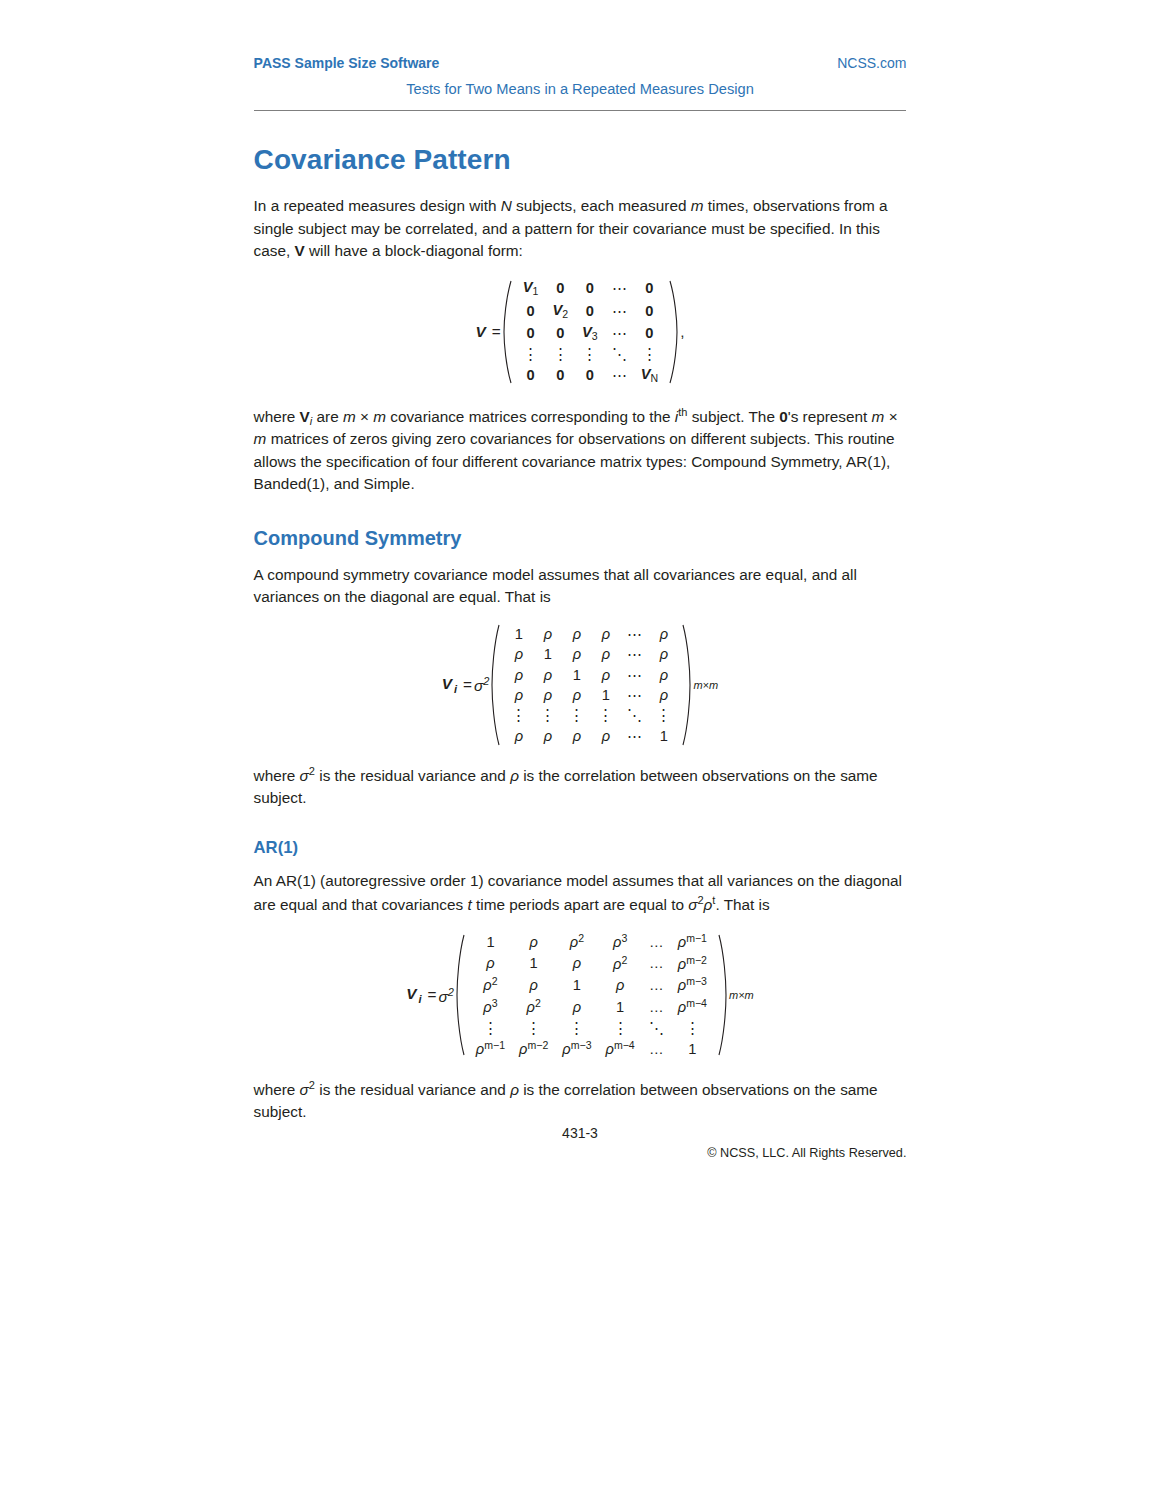PASS Sample Size Software NCSS.com
Tests for Two Means in a Repeated Measures Design
Covariance Pattern
In a repeated measures design with N subjects, each measured m times, observations from a single subject may be correlated, and a pattern for their covariance must be specified. In this case, V will have a block-diagonal form:
V=
| V 1 | 0 | 0 | ⋯ | 0 |
| 0 | V 2 | 0 | ⋯ | 0 |
| 0 | 0 | V 3 | ⋯ | 0 |
| ⋮ | ⋮ | ⋮ | ⋱ | ⋮ |
| 0 | 0 | 0 | ⋯ | V N |
,
where Vi are m × m covariance matrices corresponding to the ith subject. The 0's represent m × m matrices of zeros giving zero covariances for observations on different subjects. This routine allows the specification of four different covariance matrix types: Compound Symmetry, AR(1), Banded(1), and Simple.
Compound Symmetry
A compound symmetry covariance model assumes that all covariances are equal, and all variances on the diagonal are equal. That is
Vi= σ 2
| 1 | ρ | ρ | ρ | ⋯ | ρ |
| ρ | 1 | ρ | ρ | ⋯ | ρ |
| ρ | ρ | 1 | ρ | ⋯ | ρ |
| ρ | ρ | ρ | 1 | ⋯ | ρ |
| ⋮ | ⋮ | ⋮ | ⋮ | ⋱ | ⋮ |
| ρ | ρ | ρ | ρ | ⋯ | 1 |
m×m
where σ 2 is the residual variance and ρ is the correlation between observations on the same subject.
AR(1)
An AR(1) (autoregressive order 1) covariance model assumes that all variances on the diagonal are equal and that covariances t time periods apart are equal to σ 2 ρt. That is
Vi= σ 2
| 1 | ρ | ρ 2 | ρ 3 | … | ρ m−1 |
| ρ | 1 | ρ | ρ 2 | … | ρ m−2 |
| ρ 2 | ρ | 1 | ρ | … | ρ m−3 |
| ρ 3 | ρ 2 | ρ | 1 | … | ρ m−4 |
| ⋮ | ⋮ | ⋮ | ⋮ | ⋱ | ⋮ |
| ρ m−1 | ρ m−2 | ρ m−3 | ρ m−4 | … | 1 |
m×m
where σ 2 is the residual variance and ρ is the correlation between observations on the same subject.
431-3
© NCSS, LLC. All Rights Reserved.